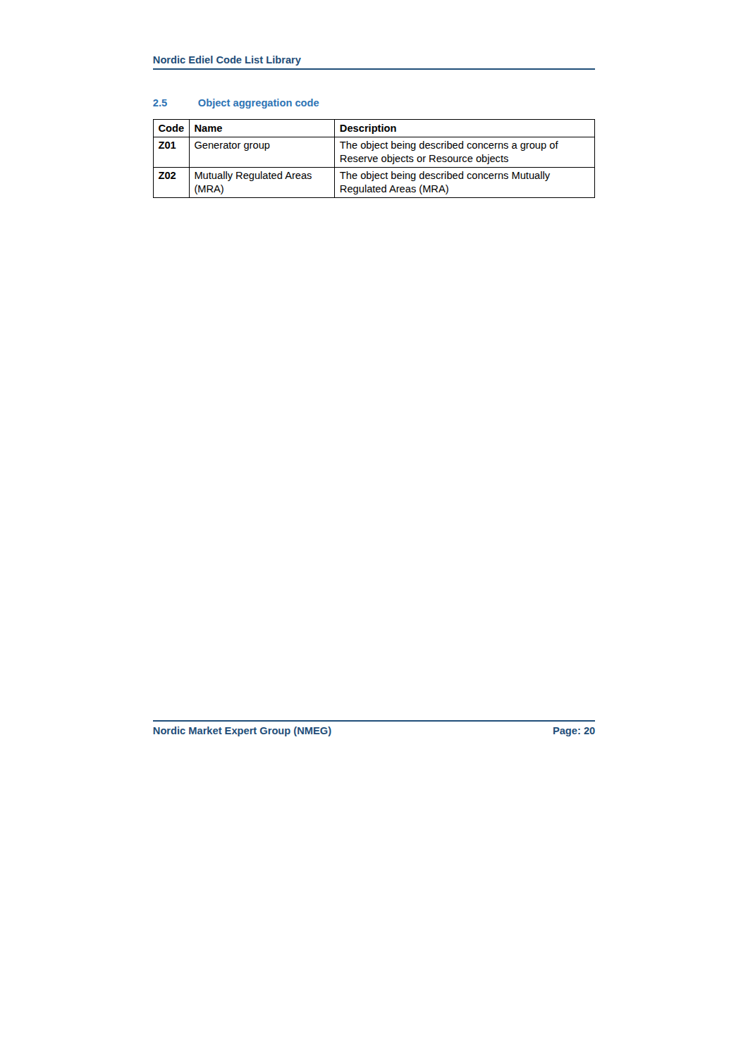Nordic Ediel Code List Library
2.5 Object aggregation code
| Code | Name | Description |
| --- | --- | --- |
| Z01 | Generator group | The object being described concerns a group of Reserve objects or Resource objects |
| Z02 | Mutually Regulated Areas (MRA) | The object being described concerns Mutually Regulated Areas (MRA) |
Nordic Market Expert Group (NMEG) Page: 20